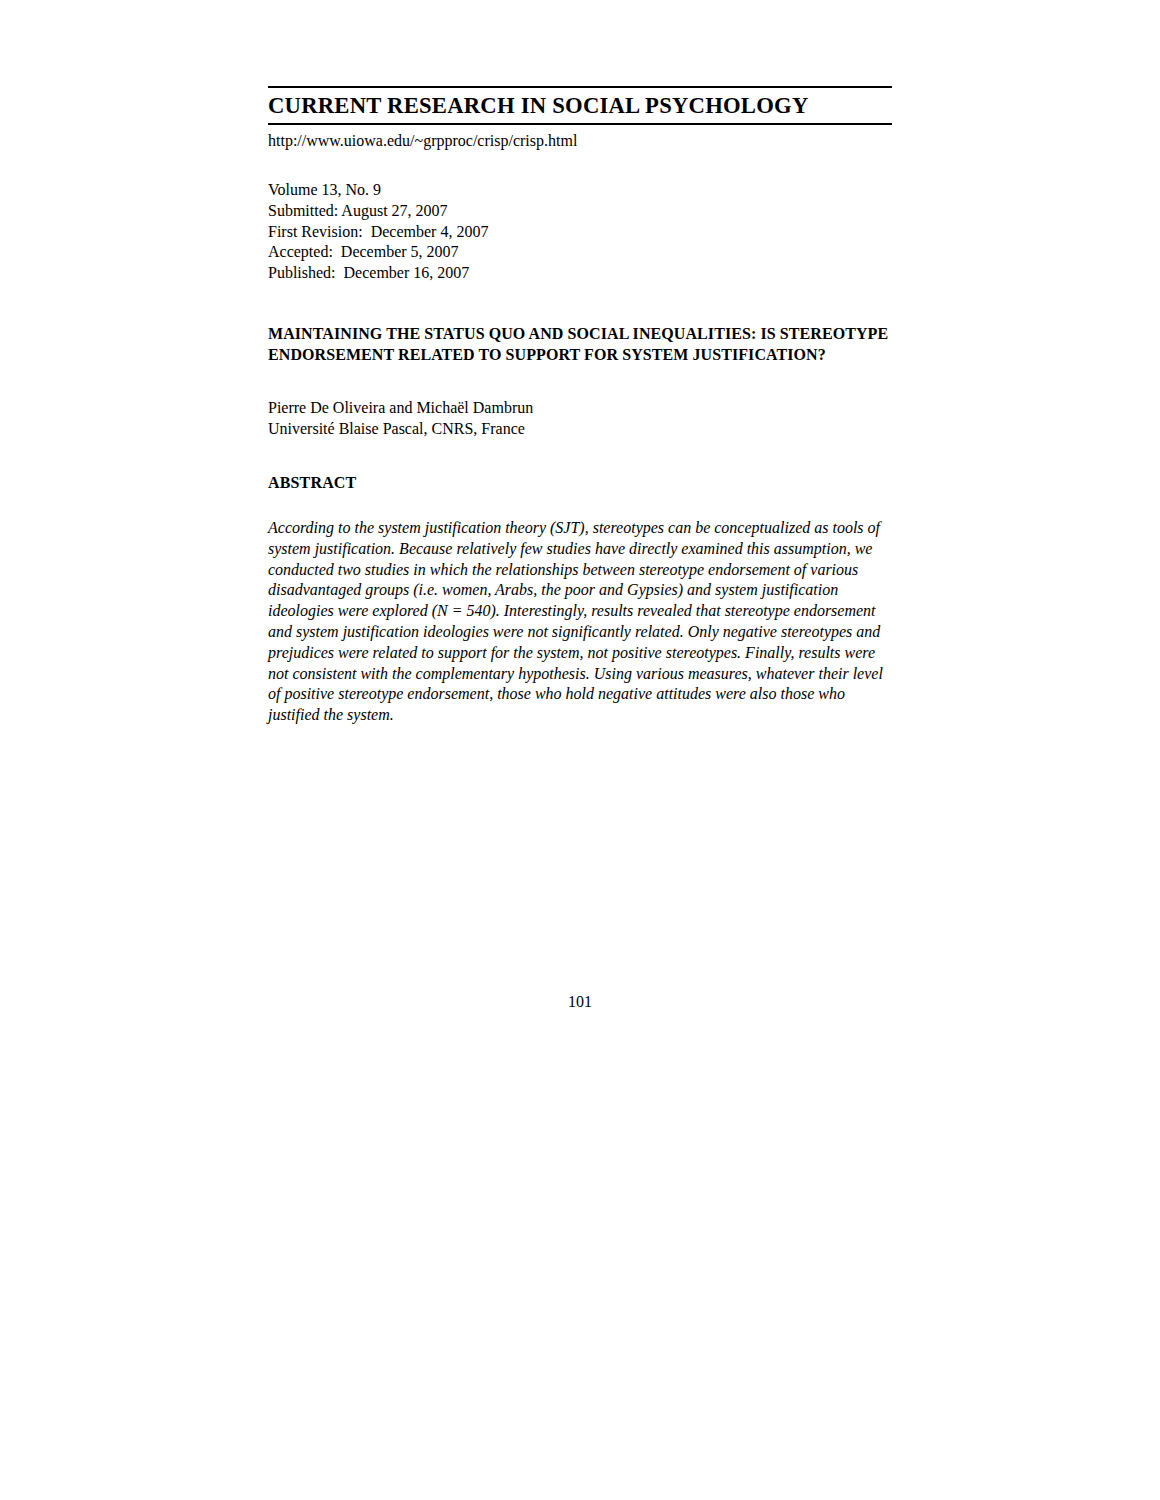CURRENT RESEARCH IN SOCIAL PSYCHOLOGY
http://www.uiowa.edu/~grpproc/crisp/crisp.html
Volume 13, No. 9
Submitted: August 27, 2007
First Revision: December 4, 2007
Accepted: December 5, 2007
Published: December 16, 2007
Maintaining the Status Quo and Social Inequalities: Is Stereotype Endorsement Related to Support for System Justification?
Pierre De Oliveira and Michaël Dambrun
Université Blaise Pascal, CNRS, France
ABSTRACT
According to the system justification theory (SJT), stereotypes can be conceptualized as tools of system justification. Because relatively few studies have directly examined this assumption, we conducted two studies in which the relationships between stereotype endorsement of various disadvantaged groups (i.e. women, Arabs, the poor and Gypsies) and system justification ideologies were explored (N = 540). Interestingly, results revealed that stereotype endorsement and system justification ideologies were not significantly related. Only negative stereotypes and prejudices were related to support for the system, not positive stereotypes. Finally, results were not consistent with the complementary hypothesis. Using various measures, whatever their level of positive stereotype endorsement, those who hold negative attitudes were also those who justified the system.
101